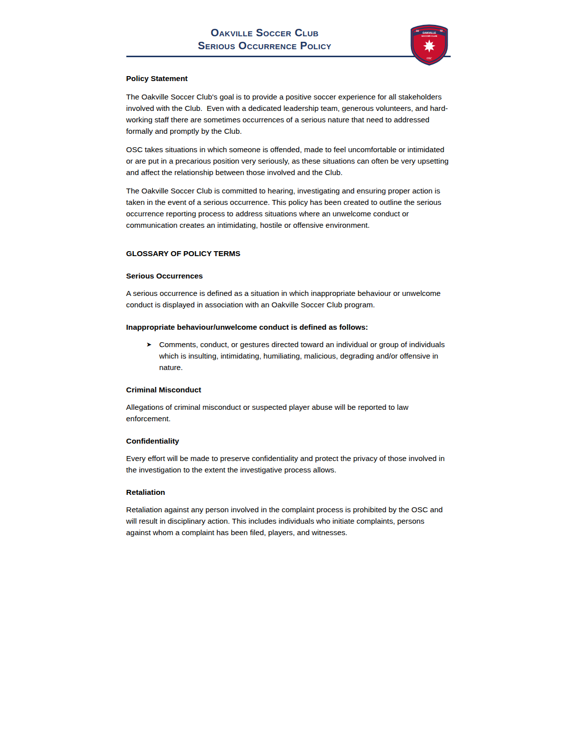OAKVILLE SOCCER CLUB 19 72 osc
Oakville Soccer Club
Serious Occurrence Policy
Policy Statement
The Oakville Soccer Club's goal is to provide a positive soccer experience for all stakeholders involved with the Club. Even with a dedicated leadership team, generous volunteers, and hard-working staff there are sometimes occurrences of a serious nature that need to addressed formally and promptly by the Club.
OSC takes situations in which someone is offended, made to feel uncomfortable or intimidated or are put in a precarious position very seriously, as these situations can often be very upsetting and affect the relationship between those involved and the Club.
The Oakville Soccer Club is committed to hearing, investigating and ensuring proper action is taken in the event of a serious occurrence. This policy has been created to outline the serious occurrence reporting process to address situations where an unwelcome conduct or communication creates an intimidating, hostile or offensive environment.
GLOSSARY OF POLICY TERMS
Serious Occurrences
A serious occurrence is defined as a situation in which inappropriate behaviour or unwelcome conduct is displayed in association with an Oakville Soccer Club program.
Inappropriate behaviour/unwelcome conduct is defined as follows:
Comments, conduct, or gestures directed toward an individual or group of individuals which is insulting, intimidating, humiliating, malicious, degrading and/or offensive in nature.
Criminal Misconduct
Allegations of criminal misconduct or suspected player abuse will be reported to law enforcement.
Confidentiality
Every effort will be made to preserve confidentiality and protect the privacy of those involved in the investigation to the extent the investigative process allows.
Retaliation
Retaliation against any person involved in the complaint process is prohibited by the OSC and will result in disciplinary action. This includes individuals who initiate complaints, persons against whom a complaint has been filed, players, and witnesses.